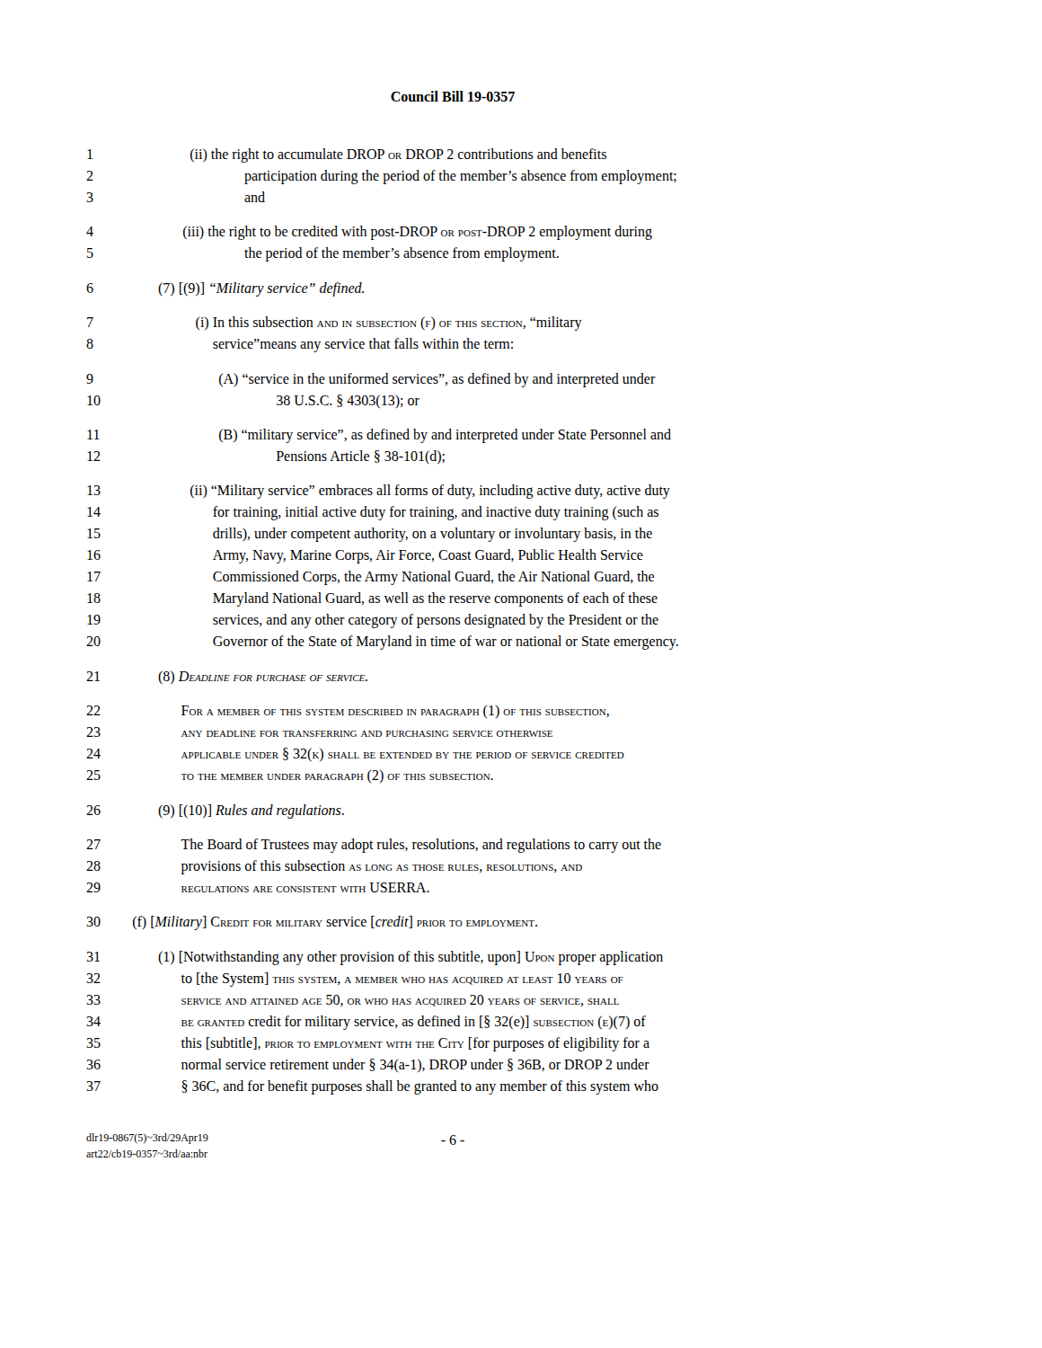Council Bill 19-0357
| 1 | (ii) the right to accumulate DROP or DROP 2 contributions and benefits |
| 2 | participation during the period of the member’s absence from employment; |
| 3 | and |
| 4 | (iii) the right to be credited with post-DROP or post- DROP 2 employment during |
| 5 | the period of the member’s absence from employment. |
| 6 | (7) [(9)] “Military service” defined. |
| 7 | (i) In this subsection and in subsection (f) of this section , “military |
| 8 | service”means any service that falls within the term: |
| 9 | (A) “service in the uniformed services”, as defined by and interpreted under |
| 10 | 38 U.S.C. § 4303(13); or |
| 11 | (B) “military service”, as defined by and interpreted under State Personnel and |
| 12 | Pensions Article § 38-101(d); |
| 13 | (ii) “Military service” embraces all forms of duty, including active duty, active duty |
| 14 | for training, initial active duty for training, and inactive duty training (such as |
| 15 | drills), under competent authority, on a voluntary or involuntary basis, in the |
| 16 | Army, Navy, Marine Corps, Air Force, Coast Guard, Public Health Service |
| 17 | Commissioned Corps, the Army National Guard, the Air National Guard, the |
| 18 | Maryland National Guard, as well as the reserve components of each of these |
| 19 | services, and any other category of persons designated by the President or the |
| 20 | Governor of the State of Maryland in time of war or national or State emergency. |
| 21 | (8) Deadline for purchase of service. |
| 22 | For a member of this system described in paragraph (1) of this subsection, |
| 23 | any deadline for transferring and purchasing service otherwise |
| 24 | applicable under § 32(k) shall be extended by the period of service credited |
| 25 | to the member under paragraph (2) of this subsection. |
| 26 | (9) [(10)] Rules and regulations . |
| 27 | The Board of Trustees may adopt rules, resolutions, and regulations to carry out the |
| 28 | provisions of this subsection as long as those rules, resolutions, and |
| 29 | regulations are consistent with USERRA. |
| 30 | (f) [ Military ] Credit for military service [ credit ] prior to employment . |
| 31 | (1) [Notwithstanding any other provision of this subtitle, upon] Upon proper application |
| 32 | to [the System] this system , a member who has acquired at least 10 years of |
| 33 | service and attained age 50, or who has acquired 20 years of service, shall |
| 34 | be granted credit for military service, as defined in [§ 32(e)] subsection (e)(7) of |
| 35 | this [subtitle], prior to employment with the City [for purposes of eligibility for a |
| 36 | normal service retirement under § 34(a-1), DROP under § 36B, or DROP 2 under |
| 37 | § 36C, and for benefit purposes shall be granted to any member of this system who |
dlr19-0867(5)~3rd/29Apr19
art22/cb19-0357~3rd/aa:nbr - 6 -